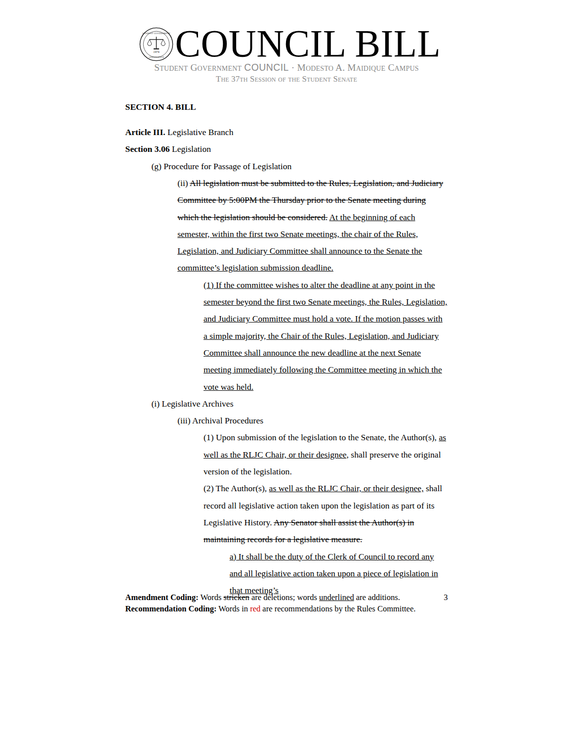1974 STUDENT GOVERNMENT ASSOCIATION
COUNCIL BILL
Student Government COUNCIL · Modesto A. Maidique Campus
The 37th Session of the Student Senate
SECTION 4. BILL
Article III. Legislative Branch
Section 3.06 Legislation
(g) Procedure for Passage of Legislation
(ii) All legislation must be submitted to the Rules, Legislation, and Judiciary Committee by 5:00PM the Thursday prior to the Senate meeting during which the legislation should be considered. At the beginning of each semester, within the first two Senate meetings, the chair of the Rules, Legislation, and Judiciary Committee shall announce to the Senate the committee’s legislation submission deadline.
(1) If the committee wishes to alter the deadline at any point in the semester beyond the first two Senate meetings, the Rules, Legislation, and Judiciary Committee must hold a vote. If the motion passes with a simple majority, the Chair of the Rules, Legislation, and Judiciary Committee shall announce the new deadline at the next Senate meeting immediately following the Committee meeting in which the vote was held.
(i) Legislative Archives
(iii) Archival Procedures
(1) Upon submission of the legislation to the Senate, the Author(s), as well as the RLJC Chair, or their designee, shall preserve the original version of the legislation.
(2) The Author(s), as well as the RLJC Chair, or their designee, shall record all legislative action taken upon the legislation as part of its Legislative History. Any Senator shall assist the Author(s) in maintaining records for a legislative measure.
a) It shall be the duty of the Clerk of Council to record any and all legislative action taken upon a piece of legislation in that meeting’s
Amendment Coding: Words stricken are deletions; words underlined are additions.
Recommendation Coding: Words in red are recommendations by the Rules Committee.
3